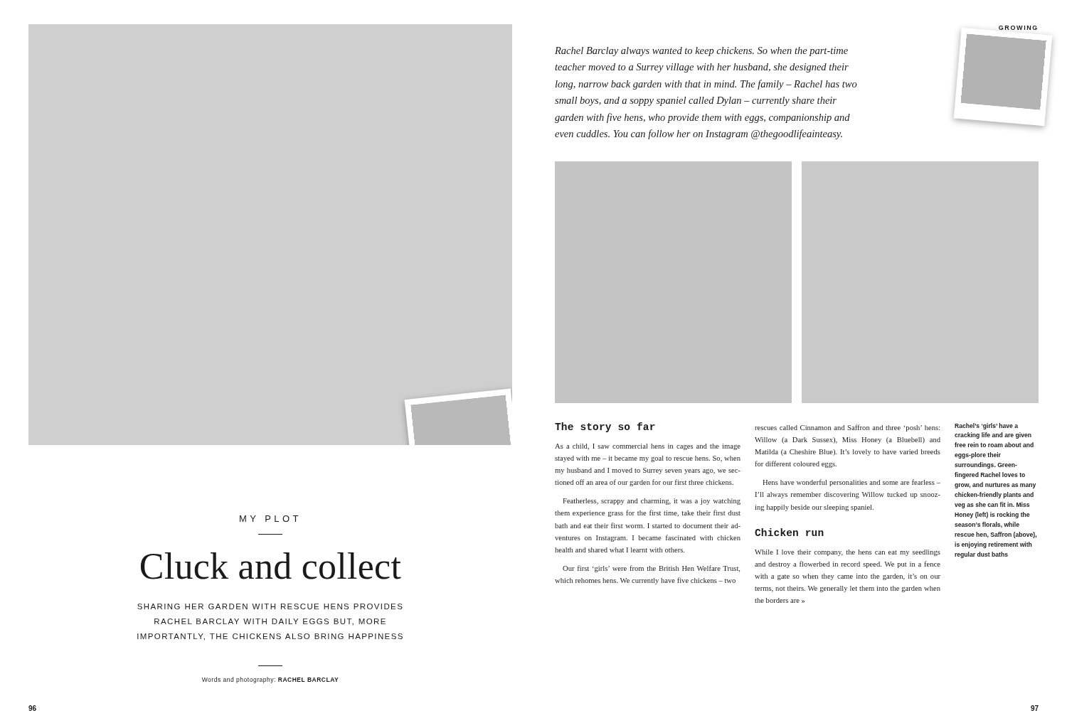My plot
Cluck and collect
Sharing her garden with rescue hens provides Rachel Barclay with daily eggs but, more importantly, the chickens also bring happiness
Words and photography: RACHEL BARCLAY
96
Growing
Rachel Barclay always wanted to keep chickens. So when the part-time teacher moved to a Surrey village with her husband, she designed their long, narrow back garden with that in mind. The family – Rachel has two small boys, and a soppy spaniel called Dylan – currently share their garden with five hens, who provide them with eggs, companionship and even cuddles. You can follow her on Instagram @thegoodlifeainteasy.
The story so far
As a child, I saw commercial hens in cages and the image stayed with me – it became my goal to rescue hens. So, when my husband and I moved to Surrey seven years ago, we sectioned off an area of our garden for our first three chickens.
Featherless, scrappy and charming, it was a joy watching them experience grass for the first time, take their first dust bath and eat their first worm. I started to document their adventures on Instagram. I became fascinated with chicken health and shared what I learnt with others.
Our first ‘girls’ were from the British Hen Welfare Trust, which rehomes hens. We currently have five chickens – two
rescues called Cinnamon and Saffron and three ‘posh’ hens: Willow (a Dark Sussex), Miss Honey (a Bluebell) and Matilda (a Cheshire Blue). It’s lovely to have varied breeds for different coloured eggs.
Hens have wonderful personalities and some are fearless – I’ll always remember discovering Willow tucked up snoozing happily beside our sleeping spaniel.
Chicken run
While I love their company, the hens can eat my seedlings and destroy a flowerbed in record speed. We put in a fence with a gate so when they came into the garden, it’s on our terms, not theirs. We generally let them into the garden when the borders are »
Rachel’s ‘girls’ have a cracking life and are given free rein to roam about and eggs-plore their surroundings. Green-fingered Rachel loves to grow, and nurtures as many chicken-friendly plants and veg as she can fit in. Miss Honey (left) is rocking the season’s florals, while rescue hen, Saffron (above), is enjoying retirement with regular dust baths
97